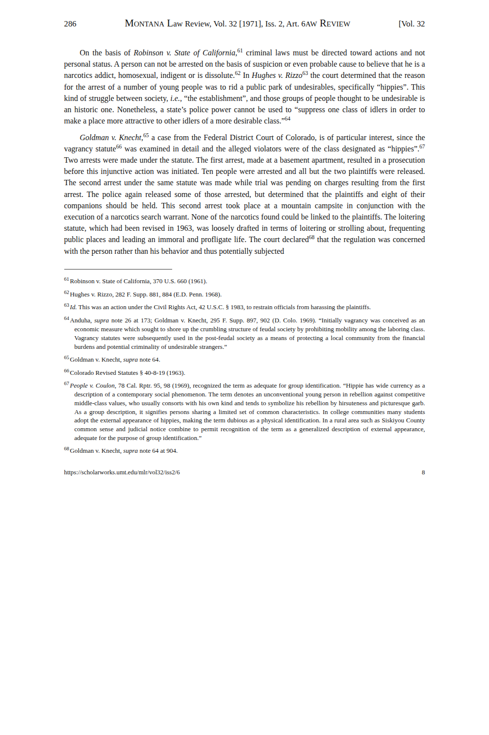286 Montana Law Review, Vol. 32 [1971], Iss. 2, Art. 6aw Review [Vol. 32
On the basis of Robinson v. State of California,61 criminal laws must be directed toward actions and not personal status. A person can not be arrested on the basis of suspicion or even probable cause to believe that he is a narcotics addict, homosexual, indigent or is dissolute.62 In Hughes v. Rizzo63 the court determined that the reason for the arrest of a number of young people was to rid a public park of undesirables, specifically “hippies”. This kind of struggle between society, i.e., “the establishment”, and those groups of people thought to be undesirable is an historic one. Nonetheless, a state’s police power cannot be used to “suppress one class of idlers in order to make a place more attractive to other idlers of a more desirable class.”64
Goldman v. Knecht,65 a case from the Federal District Court of Colorado, is of particular interest, since the vagrancy statute66 was examined in detail and the alleged violators were of the class designated as “hippies”.67 Two arrests were made under the statute. The first arrest, made at a basement apartment, resulted in a prosecution before this injunctive action was initiated. Ten people were arrested and all but the two plaintiffs were released. The second arrest under the same statute was made while trial was pending on charges resulting from the first arrest. The police again released some of those arrested, but determined that the plaintiffs and eight of their companions should be held. This second arrest took place at a mountain campsite in conjunction with the execution of a narcotics search warrant. None of the narcotics found could be linked to the plaintiffs. The loitering statute, which had been revised in 1963, was loosely drafted in terms of loitering or strolling about, frequenting public places and leading an immoral and profligate life. The court declared68 that the regulation was concerned with the person rather than his behavior and thus potentially subjected
61 Robinson v. State of California, 370 U.S. 660 (1961).
62 Hughes v. Rizzo, 282 F. Supp. 881, 884 (E.D. Penn. 1968).
63 Id. This was an action under the Civil Rights Act, 42 U.S.C. § 1983, to restrain officials from harassing the plaintiffs.
64 Anduha, supra note 26 at 173; Goldman v. Knecht, 295 F. Supp. 897, 902 (D. Colo. 1969). “Initially vagrancy was conceived as an economic measure which sought to shore up the crumbling structure of feudal society by prohibiting mobility among the laboring class. Vagrancy statutes were subsequently used in the post-feudal society as a means of protecting a local community from the financial burdens and potential criminality of undesirable strangers.”
65 Goldman v. Knecht, supra note 64.
66 Colorado Revised Statutes § 40-8-19 (1963).
67 People v. Coulon, 78 Cal. Rptr. 95, 98 (1969), recognized the term as adequate for group identification. “Hippie has wide currency as a description of a contemporary social phenomenon. The term denotes an unconventional young person in rebellion against competitive middle-class values, who usually consorts with his own kind and tends to symbolize his rebellion by hirsuteness and picturesque garb. As a group description, it signifies persons sharing a limited set of common characteristics. In college communities many students adopt the external appearance of hippies, making the term dubious as a physical identification. In a rural area such as Siskiyou County common sense and judicial notice combine to permit recognition of the term as a generalized description of external appearance, adequate for the purpose of group identification.”
68 Goldman v. Knecht, supra note 64 at 904.
https://scholarworks.umt.edu/mlr/vol32/iss2/6 8